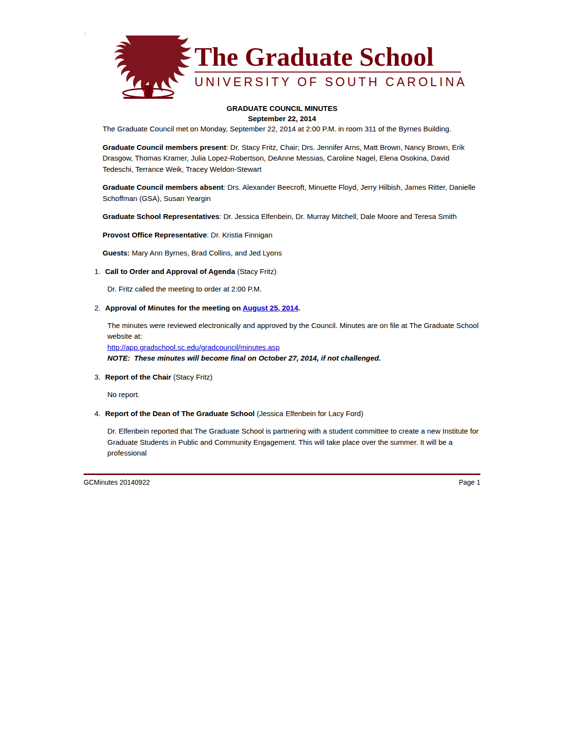.
1801 The Graduate School UNIVERSITY OF SOUTH CAROLINA
GRADUATE COUNCIL MINUTES September 22, 2014
The Graduate Council met on Monday, September 22, 2014 at 2:00 P.M. in room 311 of the Byrnes Building.
Graduate Council members present: Dr. Stacy Fritz, Chair; Drs. Jennifer Arns, Matt Brown, Nancy Brown, Erik Drasgow, Thomas Kramer, Julia Lopez-Robertson, DeAnne Messias, Caroline Nagel, Elena Osokina, David Tedeschi, Terrance Weik, Tracey Weldon-Stewart
Graduate Council members absent: Drs. Alexander Beecroft, Minuette Floyd, Jerry Hilbish, James Ritter, Danielle Schoffman (GSA), Susan Yeargin
Graduate School Representatives: Dr. Jessica Elfenbein, Dr. Murray Mitchell, Dale Moore and Teresa Smith
Provost Office Representative: Dr. Kristia Finnigan
Guests: Mary Ann Byrnes, Brad Collins, and Jed Lyons
Call to Order and Approval of Agenda (Stacy Fritz)
Dr. Fritz called the meeting to order at 2:00 P.M.
Approval of Minutes for the meeting on August 25, 2014.
The minutes were reviewed electronically and approved by the Council. Minutes are on file at The Graduate School website at:
http://app.gradschool.sc.edu/gradcouncil/minutes.asp
NOTE: These minutes will become final on October 27, 2014, if not challenged.
Report of the Chair (Stacy Fritz)
No report.
Report of the Dean of The Graduate School (Jessica Elfenbein for Lacy Ford)
Dr. Elfenbein reported that The Graduate School is partnering with a student committee to create a new Institute for Graduate Students in Public and Community Engagement. This will take place over the summer. It will be a professional
GCMinutes 20140922 Page 1